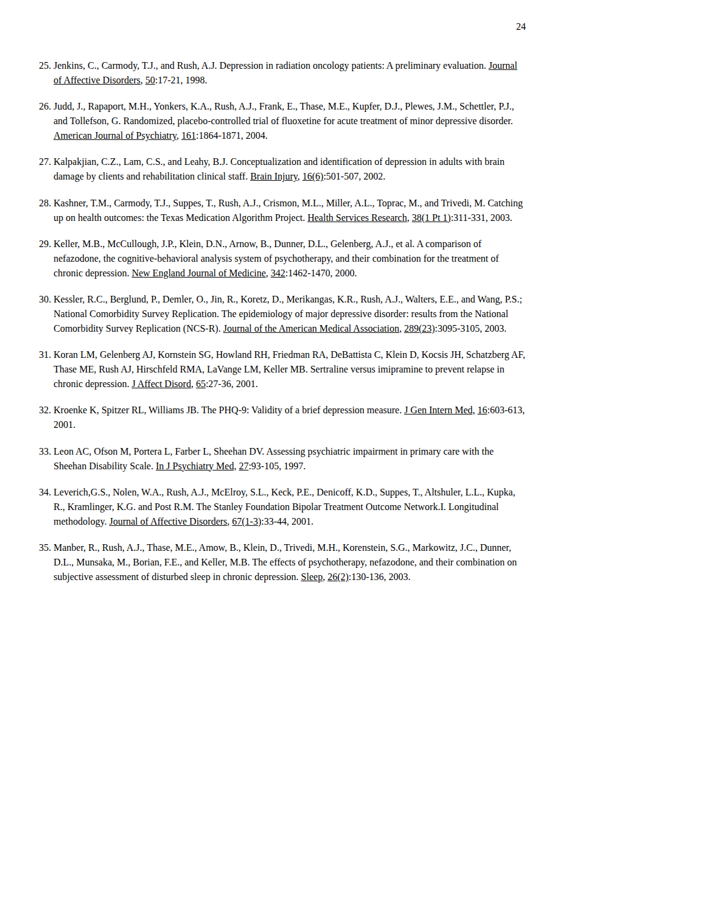24
Jenkins, C., Carmody, T.J., and Rush, A.J. Depression in radiation oncology patients: A preliminary evaluation. Journal of Affective Disorders, 50:17-21, 1998.
Judd, J., Rapaport, M.H., Yonkers, K.A., Rush, A.J., Frank, E., Thase, M.E., Kupfer, D.J., Plewes, J.M., Schettler, P.J., and Tollefson, G. Randomized, placebo-controlled trial of fluoxetine for acute treatment of minor depressive disorder. American Journal of Psychiatry, 161:1864-1871, 2004.
Kalpakjian, C.Z., Lam, C.S., and Leahy, B.J. Conceptualization and identification of depression in adults with brain damage by clients and rehabilitation clinical staff. Brain Injury, 16(6):501-507, 2002.
Kashner, T.M., Carmody, T.J., Suppes, T., Rush, A.J., Crismon, M.L., Miller, A.L., Toprac, M., and Trivedi, M. Catching up on health outcomes: the Texas Medication Algorithm Project. Health Services Research, 38(1 Pt 1):311-331, 2003.
Keller, M.B., McCullough, J.P., Klein, D.N., Arnow, B., Dunner, D.L., Gelenberg, A.J., et al. A comparison of nefazodone, the cognitive-behavioral analysis system of psychotherapy, and their combination for the treatment of chronic depression. New England Journal of Medicine, 342:1462-1470, 2000.
Kessler, R.C., Berglund, P., Demler, O., Jin, R., Koretz, D., Merikangas, K.R., Rush, A.J., Walters, E.E., and Wang, P.S.; National Comorbidity Survey Replication. The epidemiology of major depressive disorder: results from the National Comorbidity Survey Replication (NCS-R). Journal of the American Medical Association, 289(23):3095-3105, 2003.
Koran LM, Gelenberg AJ, Kornstein SG, Howland RH, Friedman RA, DeBattista C, Klein D, Kocsis JH, Schatzberg AF, Thase ME, Rush AJ, Hirschfeld RMA, LaVange LM, Keller MB. Sertraline versus imipramine to prevent relapse in chronic depression. J Affect Disord, 65:27-36, 2001.
Kroenke K, Spitzer RL, Williams JB. The PHQ-9: Validity of a brief depression measure. J Gen Intern Med, 16:603-613, 2001.
Leon AC, Ofson M, Portera L, Farber L, Sheehan DV. Assessing psychiatric impairment in primary care with the Sheehan Disability Scale. In J Psychiatry Med, 27:93-105, 1997.
Leverich,G.S., Nolen, W.A., Rush, A.J., McElroy, S.L., Keck, P.E., Denicoff, K.D., Suppes, T., Altshuler, L.L., Kupka, R., Kramlinger, K.G. and Post R.M. The Stanley Foundation Bipolar Treatment Outcome Network.I. Longitudinal methodology. Journal of Affective Disorders, 67(1-3):33-44, 2001.
Manber, R., Rush, A.J., Thase, M.E., Amow, B., Klein, D., Trivedi, M.H., Korenstein, S.G., Markowitz, J.C., Dunner, D.L., Munsaka, M., Borian, F.E., and Keller, M.B. The effects of psychotherapy, nefazodone, and their combination on subjective assessment of disturbed sleep in chronic depression. Sleep, 26(2):130-136, 2003.